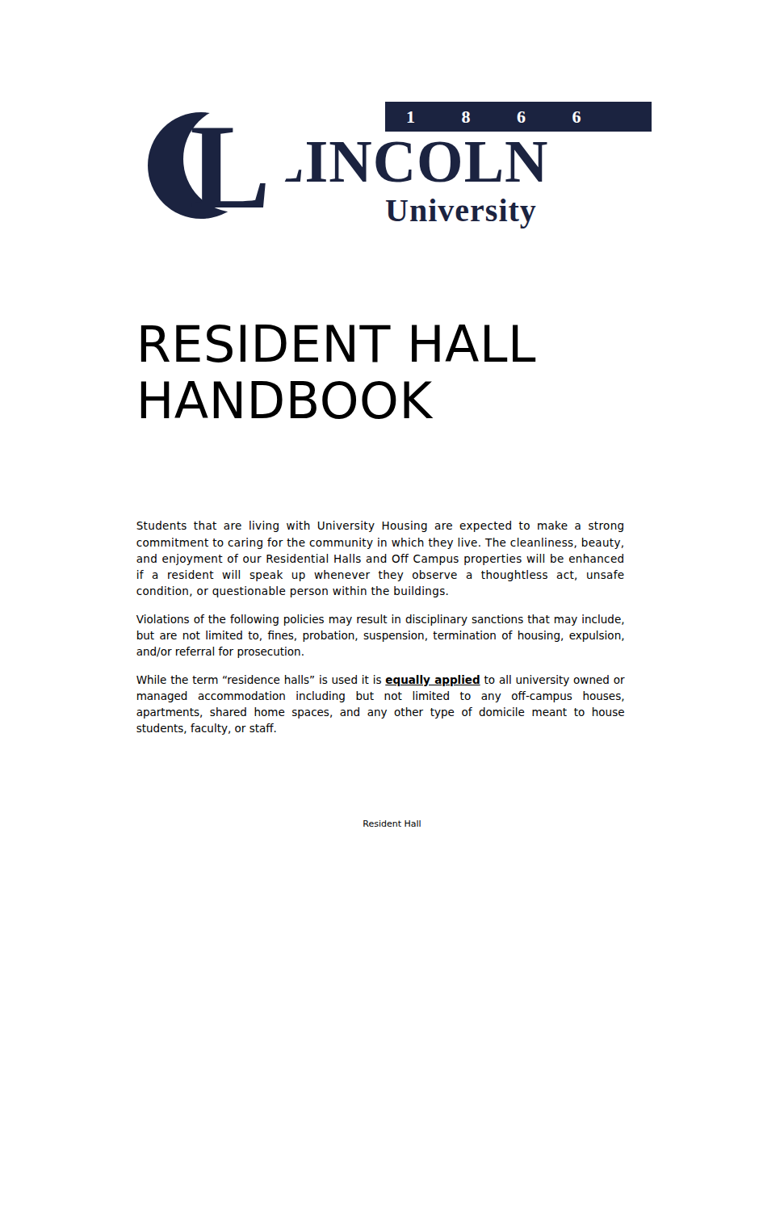L
1 8 6 6
LINCOLN
University
RESIDENT HALL
HANDBOOK
Students that are living with University Housing are expected to make a strong commitment to caring for the community in which they live. The cleanliness, beauty, and enjoyment of our Residential Halls and Off Campus properties will be enhanced if a resident will speak up whenever they observe a thoughtless act, unsafe condition, or questionable person within the buildings.
Violations of the following policies may result in disciplinary sanctions that may include, but are not limited to, fines, probation, suspension, termination of housing, expulsion, and/or referral for prosecution.
While the term “residence halls” is used it is equally applied to all university owned or managed accommodation including but not limited to any off-campus houses, apartments, shared home spaces, and any other type of domicile meant to house students, faculty, or staff.
Resident Hall